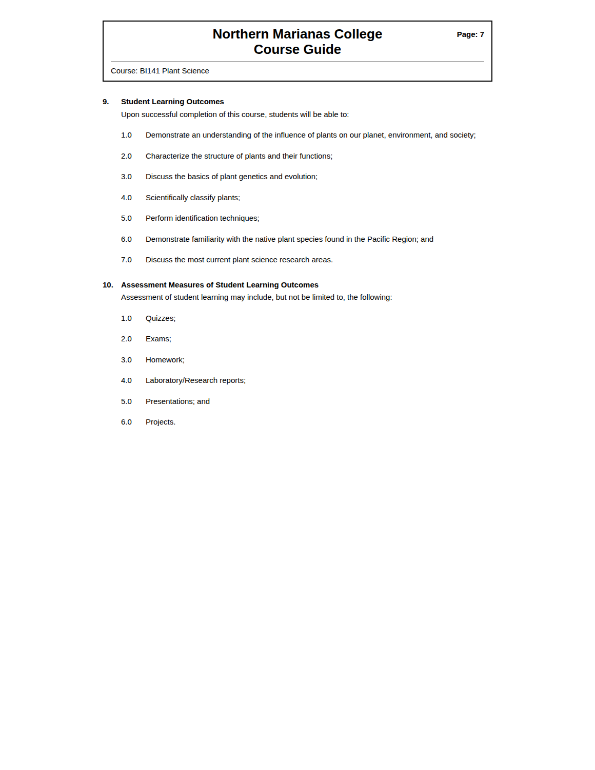Northern Marianas College
Course Guide
Page: 7
Course: BI141 Plant Science
9.
Student Learning Outcomes
Upon successful completion of this course, students will be able to:
1.0 Demonstrate an understanding of the influence of plants on our planet, environment, and society;
2.0 Characterize the structure of plants and their functions;
3.0 Discuss the basics of plant genetics and evolution;
4.0 Scientifically classify plants;
5.0 Perform identification techniques;
6.0 Demonstrate familiarity with the native plant species found in the Pacific Region; and
7.0 Discuss the most current plant science research areas.
10.
Assessment Measures of Student Learning Outcomes
Assessment of student learning may include, but not be limited to, the following:
1.0 Quizzes;
2.0 Exams;
3.0 Homework;
4.0 Laboratory/Research reports;
5.0 Presentations; and
6.0 Projects.